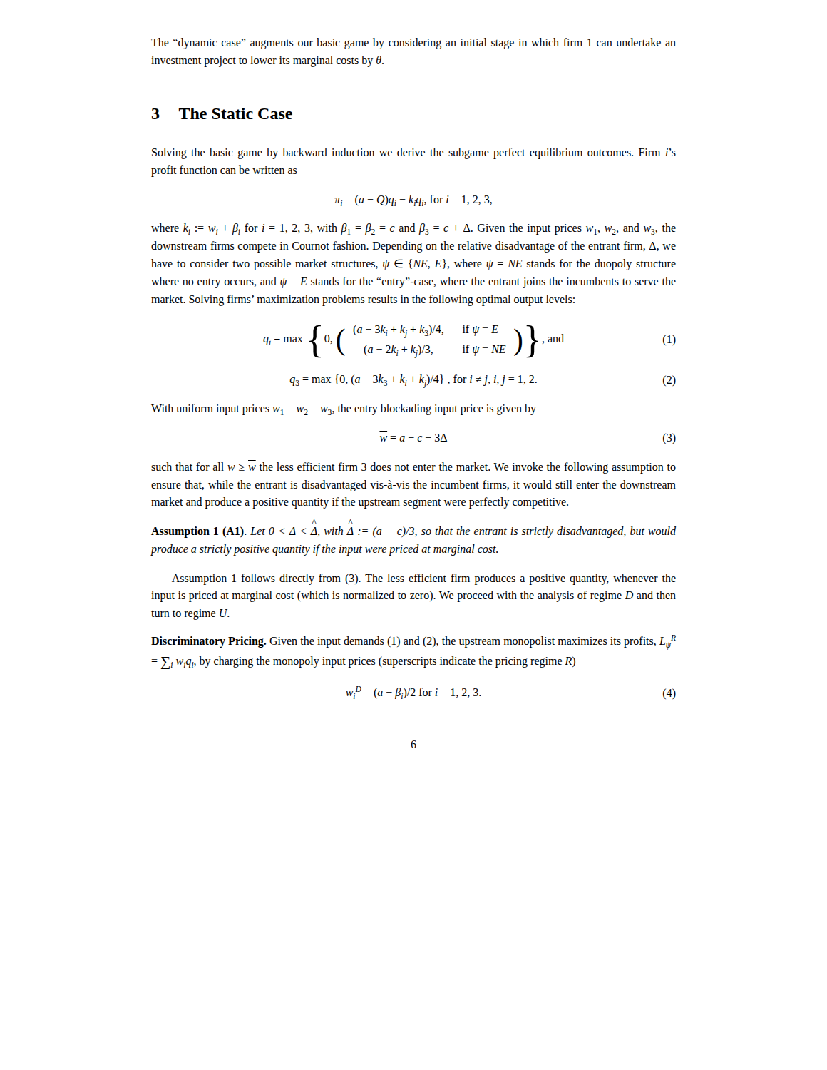The “dynamic case” augments our basic game by considering an initial stage in which firm 1 can undertake an investment project to lower its marginal costs by θ.
3 The Static Case
Solving the basic game by backward induction we derive the subgame perfect equilibrium outcomes. Firm i’s profit function can be written as
πi = (a − Q)qi − kiqi, for i = 1, 2, 3,
where ki := wi + βi for i = 1, 2, 3, with β1 = β2 = c and β3 = c + Δ. Given the input prices w1, w2, and w3, the downstream firms compete in Cournot fashion. Depending on the relative disadvantage of the entrant firm, Δ, we have to consider two possible market structures, ψ ∈ {NE, E}, where ψ = NE stands for the duopoly structure where no entry occurs, and ψ = E stands for the “entry”-case, where the entrant joins the incumbents to serve the market. Solving firms’ maximization problems results in the following optimal output levels:
qi = max {0, (
| ( a − 3 k i + k j + k 3 )/4, | if ψ = E |
| ( a − 2 k i + k j )/3, | if ψ = NE |
)}, and (1)
q3 = max {0, (a − 3k3 + ki + kj)/4} , for i ≠ j, i, j = 1, 2. (2)
With uniform input prices w1 = w2 = w3, the entry blockading input price is given by
w = a − c − 3Δ (3)
such that for all w ≥ w the less efficient firm 3 does not enter the market. We invoke the following assumption to ensure that, while the entrant is disadvantaged vis-à-vis the incumbent firms, it would still enter the downstream market and produce a positive quantity if the upstream segment were perfectly competitive.
Assumption 1 (A1). Let 0 < Δ < Δ, with Δ := (a − c)/3, so that the entrant is strictly disadvantaged, but would produce a strictly positive quantity if the input were priced at marginal cost.
Assumption 1 follows directly from (3). The less efficient firm produces a positive quantity, whenever the input is priced at marginal cost (which is normalized to zero). We proceed with the analysis of regime D and then turn to regime U.
Discriminatory Pricing. Given the input demands (1) and (2), the upstream monopolist maximizes its profits, LψR = ∑i wiqi, by charging the monopoly input prices (superscripts indicate the pricing regime R)
wiD = (a − βi)/2 for i = 1, 2, 3. (4)
6